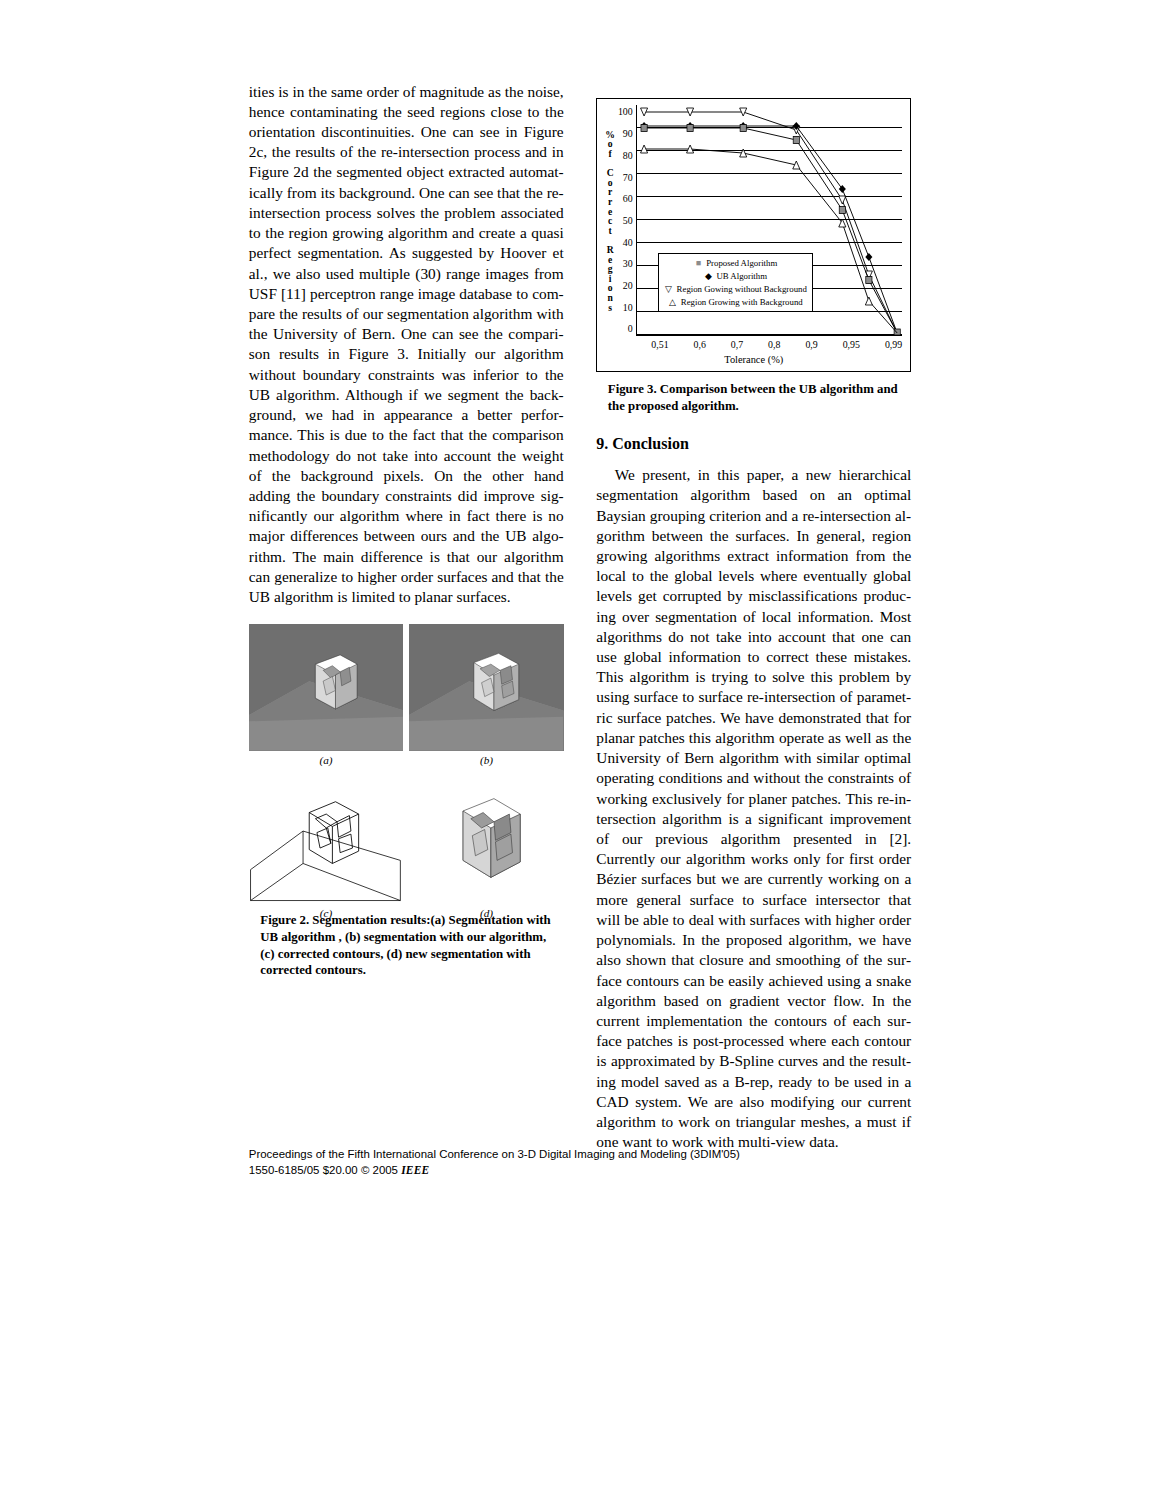ities is in the same order of magnitude as the noise, hence contaminating the seed regions close to the orientation discontinuities. One can see in Figure 2c, the results of the re-intersection process and in Figure 2d the segmented object extracted automatically from its background. One can see that the re-intersection process solves the problem associated to the region growing algorithm and create a quasi perfect segmentation. As suggested by Hoover et al., we also used multiple (30) range images from USF [11] perceptron range image database to compare the results of our segmentation algorithm with the University of Bern. One can see the comparison results in Figure 3. Initially our algorithm without boundary constraints was inferior to the UB algorithm. Although if we segment the background, we had in appearance a better performance. This is due to the fact that the comparison methodology do not take into account the weight of the background pixels. On the other hand adding the boundary constraints did improve significantly our algorithm where in fact there is no major differences between ours and the UB algorithm. The main difference is that our algorithm can generalize to higher order surfaces and that the UB algorithm is limited to planar surfaces.
(a)
(b)
(c)
(d)
Figure 2. Segmentation results:(a) Segmentation with UB algorithm , (b) segmentation with our algorithm, (c) corrected contours, (d) new segmentation with corrected contours.
% of Correct Regions
100
90
80
70
60
50
40
30
20
10
0
■Proposed Algorithm
◆UB Algorithm
▽Region Gowing without Background
△Region Growing with Background
0,510,60,70,80,90,950,99
Tolerance (%)
Figure 3. Comparison between the UB algorithm and the proposed algorithm.
9. Conclusion
We present, in this paper, a new hierarchical segmentation algorithm based on an optimal Baysian grouping criterion and a re-intersection algorithm between the surfaces. In general, region growing algorithms extract information from the local to the global levels where eventually global levels get corrupted by misclassifications producing over segmentation of local information. Most algorithms do not take into account that one can use global information to correct these mistakes. This algorithm is trying to solve this problem by using surface to surface re-intersection of parametric surface patches. We have demonstrated that for planar patches this algorithm operate as well as the University of Bern algorithm with similar optimal operating conditions and without the constraints of working exclusively for planer patches. This re-intersection algorithm is a significant improvement of our previous algorithm presented in [2]. Currently our algorithm works only for first order Bézier surfaces but we are currently working on a more general surface to surface intersector that will be able to deal with surfaces with higher order polynomials. In the proposed algorithm, we have also shown that closure and smoothing of the surface contours can be easily achieved using a snake algorithm based on gradient vector flow. In the current implementation the contours of each surface patches is post-processed where each contour is approximated by B-Spline curves and the resulting model saved as a B-rep, ready to be used in a CAD system. We are also modifying our current algorithm to work on triangular meshes, a must if one want to work with multi-view data.
Proceedings of the Fifth International Conference on 3-D Digital Imaging and Modeling (3DIM'05)
1550-6185/05 $20.00 © 2005 IEEE